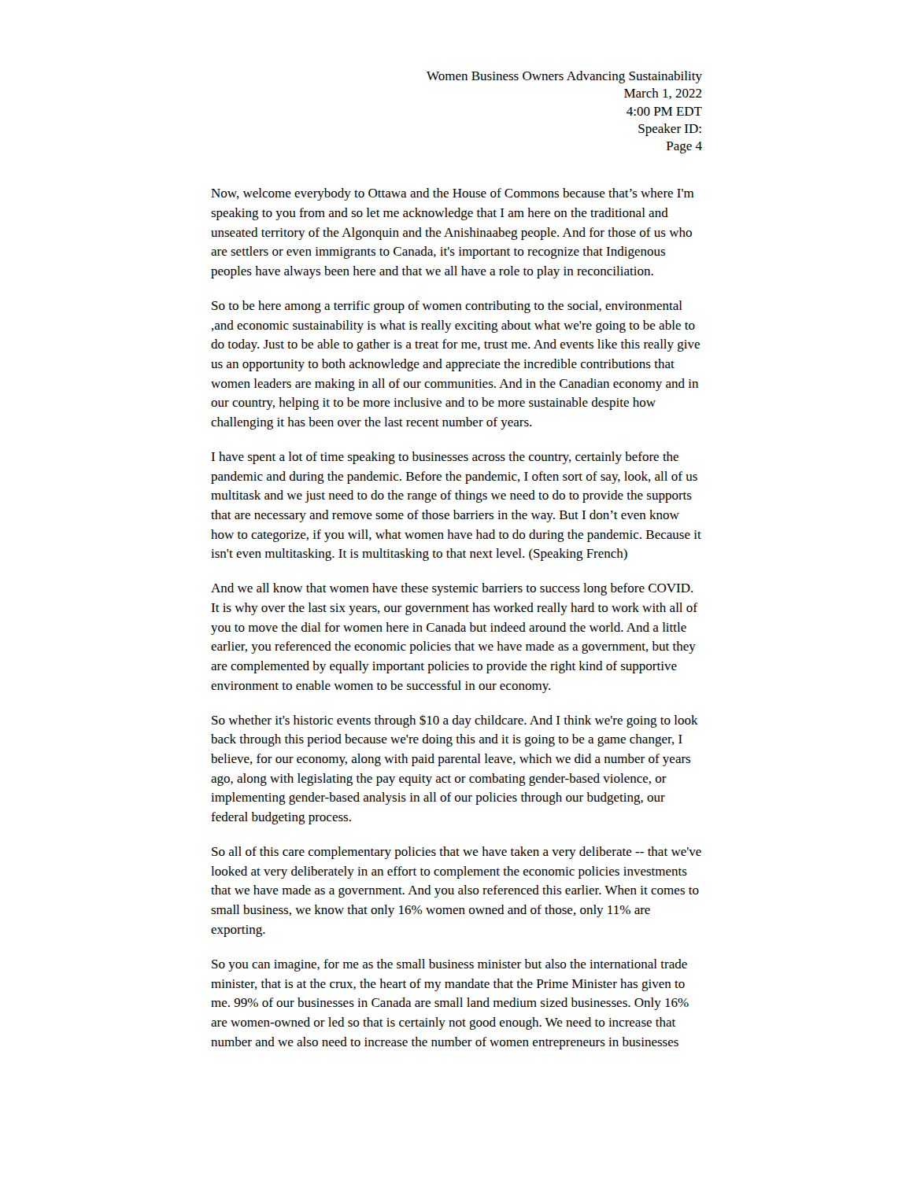Women Business Owners Advancing Sustainability March 1, 2022 4:00 PM EDT Speaker ID: Page 4
Now, welcome everybody to Ottawa and the House of Commons because that’s where I'm speaking to you from and so let me acknowledge that I am here on the traditional and unseated territory of the Algonquin and the Anishinaabeg people. And for those of us who are settlers or even immigrants to Canada, it's important to recognize that Indigenous peoples have always been here and that we all have a role to play in reconciliation.
So to be here among a terrific group of women contributing to the social, environmental ,and economic sustainability is what is really exciting about what we're going to be able to do today. Just to be able to gather is a treat for me, trust me. And events like this really give us an opportunity to both acknowledge and appreciate the incredible contributions that women leaders are making in all of our communities. And in the Canadian economy and in our country, helping it to be more inclusive and to be more sustainable despite how challenging it has been over the last recent number of years.
I have spent a lot of time speaking to businesses across the country, certainly before the pandemic and during the pandemic. Before the pandemic, I often sort of say, look, all of us multitask and we just need to do the range of things we need to do to provide the supports that are necessary and remove some of those barriers in the way. But I don’t even know how to categorize, if you will, what women have had to do during the pandemic. Because it isn't even multitasking. It is multitasking to that next level. (Speaking French)
And we all know that women have these systemic barriers to success long before COVID. It is why over the last six years, our government has worked really hard to work with all of you to move the dial for women here in Canada but indeed around the world. And a little earlier, you referenced the economic policies that we have made as a government, but they are complemented by equally important policies to provide the right kind of supportive environment to enable women to be successful in our economy.
So whether it's historic events through $10 a day childcare. And I think we're going to look back through this period because we're doing this and it is going to be a game changer, I believe, for our economy, along with paid parental leave, which we did a number of years ago, along with legislating the pay equity act or combating gender-based violence, or implementing gender-based analysis in all of our policies through our budgeting, our federal budgeting process.
So all of this care complementary policies that we have taken a very deliberate -- that we've looked at very deliberately in an effort to complement the economic policies investments that we have made as a government. And you also referenced this earlier. When it comes to small business, we know that only 16% women owned and of those, only 11% are exporting.
So you can imagine, for me as the small business minister but also the international trade minister, that is at the crux, the heart of my mandate that the Prime Minister has given to me. 99% of our businesses in Canada are small land medium sized businesses. Only 16% are women-owned or led so that is certainly not good enough. We need to increase that number and we also need to increase the number of women entrepreneurs in businesses